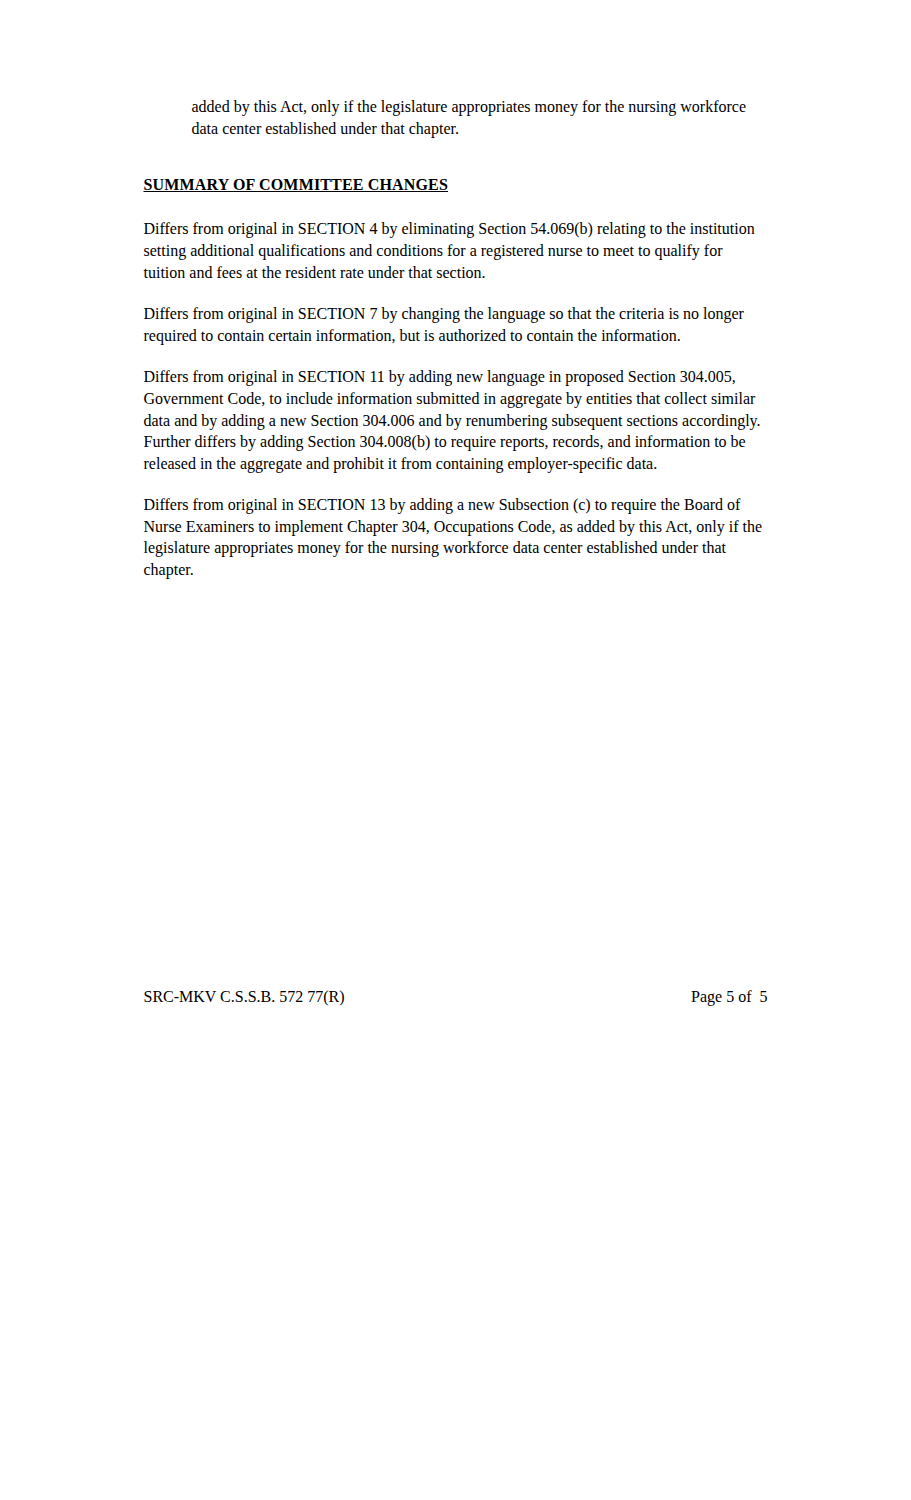added by this Act, only if the legislature appropriates money for the nursing workforce data center established under that chapter.
SUMMARY OF COMMITTEE CHANGES
Differs from original in SECTION 4 by eliminating Section 54.069(b) relating to the institution setting additional qualifications and conditions for a registered nurse to meet to qualify for tuition and fees at the resident rate under that section.
Differs from original in SECTION 7 by changing the language so that the criteria is no longer required to contain certain information, but is authorized to contain the information.
Differs from original in SECTION 11 by adding new language in proposed Section 304.005, Government Code, to include information submitted in aggregate by entities that collect similar data and by adding a new Section 304.006 and by renumbering subsequent sections accordingly. Further differs by adding Section 304.008(b) to require reports, records, and information to be released in the aggregate and prohibit it from containing employer-specific data.
Differs from original in SECTION 13 by adding a new Subsection (c) to require the Board of Nurse Examiners to implement Chapter 304, Occupations Code, as added by this Act, only if the legislature appropriates money for the nursing workforce data center established under that chapter.
SRC-MKV C.S.S.B. 572 77(R) Page 5 of 5